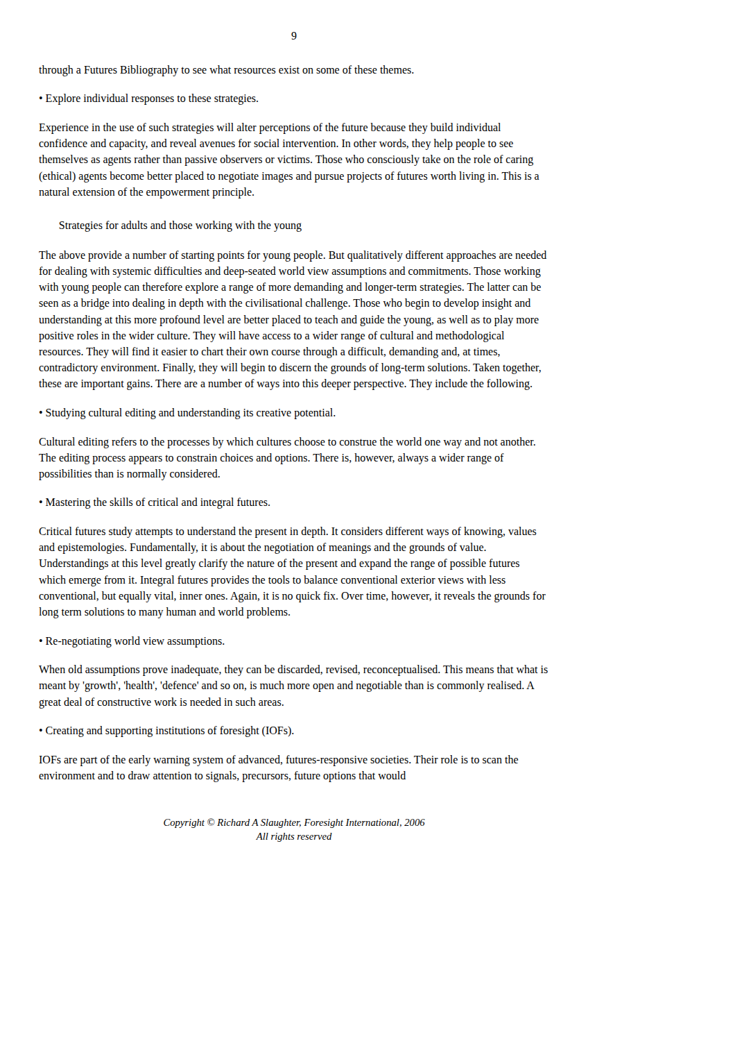9
through a Futures Bibliography to see what resources exist on some of these themes.
• Explore individual responses to these strategies.
Experience in the use of such strategies will alter perceptions of the future because they build individual confidence and capacity, and reveal avenues for social intervention. In other words, they help people to see themselves as agents rather than passive observers or victims. Those who consciously take on the role of caring (ethical) agents become better placed to negotiate images and pursue projects of futures worth living in. This is a natural extension of the empowerment principle.
Strategies for adults and those working with the young
The above provide a number of starting points for young people. But qualitatively different approaches are needed for dealing with systemic difficulties and deep-seated world view assumptions and commitments. Those working with young people can therefore explore a range of more demanding and longer-term strategies. The latter can be seen as a bridge into dealing in depth with the civilisational challenge. Those who begin to develop insight and understanding at this more profound level are better placed to teach and guide the young, as well as to play more positive roles in the wider culture. They will have access to a wider range of cultural and methodological resources. They will find it easier to chart their own course through a difficult, demanding and, at times, contradictory environment. Finally, they will begin to discern the grounds of long-term solutions. Taken together, these are important gains. There are a number of ways into this deeper perspective. They include the following.
• Studying cultural editing and understanding its creative potential.
Cultural editing refers to the processes by which cultures choose to construe the world one way and not another. The editing process appears to constrain choices and options. There is, however, always a wider range of possibilities than is normally considered.
• Mastering the skills of critical and integral futures.
Critical futures study attempts to understand the present in depth. It considers different ways of knowing, values and epistemologies. Fundamentally, it is about the negotiation of meanings and the grounds of value. Understandings at this level greatly clarify the nature of the present and expand the range of possible futures which emerge from it. Integral futures provides the tools to balance conventional exterior views with less conventional, but equally vital, inner ones. Again, it is no quick fix. Over time, however, it reveals the grounds for long term solutions to many human and world problems.
• Re-negotiating world view assumptions.
When old assumptions prove inadequate, they can be discarded, revised, reconceptualised. This means that what is meant by 'growth', 'health', 'defence' and so on, is much more open and negotiable than is commonly realised. A great deal of constructive work is needed in such areas.
• Creating and supporting institutions of foresight (IOFs).
IOFs are part of the early warning system of advanced, futures-responsive societies. Their role is to scan the environment and to draw attention to signals, precursors, future options that would
Copyright © Richard A Slaughter, Foresight International, 2006
All rights reserved